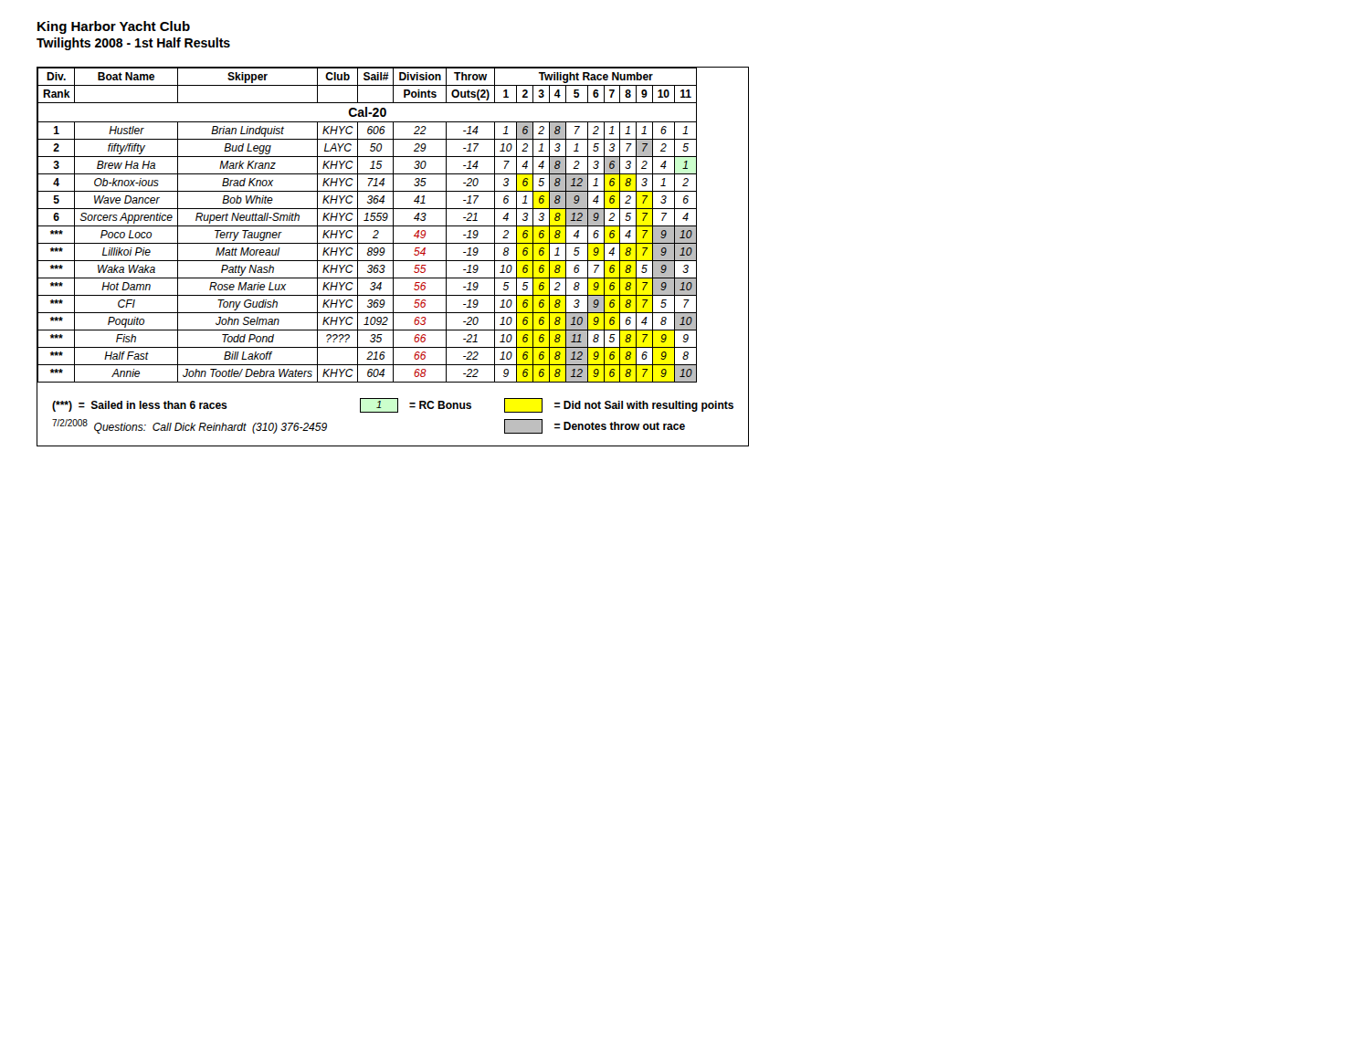King Harbor Yacht Club
Twilights 2008 - 1st Half Results
| Div. | Boat Name | Skipper | Club | Sail# | Division | Throw | Twilight Race Number |
| --- | --- | --- | --- | --- | --- | --- | --- |
| Rank | | | | | Points | Outs(2) | 1 | 2 | 3 | 4 | 5 | 6 | 7 | 8 | 9 | 10 | 11 |
| Cal-20 |
| 1 | Hustler | Brian Lindquist | KHYC | 606 | 22 | -14 | 1 | 6 | 2 | 8 | 7 | 2 | 1 | 1 | 1 | 6 | 1 |
| 2 | fifty/fifty | Bud Legg | LAYC | 50 | 29 | -17 | 10 | 2 | 1 | 3 | 1 | 5 | 3 | 7 | 7 | 2 | 5 |
| 3 | Brew Ha Ha | Mark Kranz | KHYC | 15 | 30 | -14 | 7 | 4 | 4 | 8 | 2 | 3 | 6 | 3 | 2 | 4 | 1 |
| 4 | Ob-knox-ious | Brad Knox | KHYC | 714 | 35 | -20 | 3 | 6 | 5 | 8 | 12 | 1 | 6 | 8 | 3 | 1 | 2 |
| 5 | Wave Dancer | Bob White | KHYC | 364 | 41 | -17 | 6 | 1 | 6 | 8 | 9 | 4 | 6 | 2 | 7 | 3 | 6 |
| 6 | Sorcers Apprentice | Rupert Neuttall-Smith | KHYC | 1559 | 43 | -21 | 4 | 3 | 3 | 8 | 12 | 9 | 2 | 5 | 7 | 7 | 4 |
| *** | Poco Loco | Terry Taugner | KHYC | 2 | 49 | -19 | 2 | 6 | 6 | 8 | 4 | 6 | 6 | 4 | 7 | 9 | 10 |
| *** | Lillikoi Pie | Matt Moreaul | KHYC | 899 | 54 | -19 | 8 | 6 | 6 | 1 | 5 | 9 | 4 | 8 | 7 | 9 | 10 |
| *** | Waka Waka | Patty Nash | KHYC | 363 | 55 | -19 | 10 | 6 | 6 | 8 | 6 | 7 | 6 | 8 | 5 | 9 | 3 |
| *** | Hot Damn | Rose Marie Lux | KHYC | 34 | 56 | -19 | 5 | 5 | 6 | 2 | 8 | 9 | 6 | 8 | 7 | 9 | 10 |
| *** | CFI | Tony Gudish | KHYC | 369 | 56 | -19 | 10 | 6 | 6 | 8 | 3 | 9 | 6 | 8 | 7 | 5 | 7 |
| *** | Poquito | John Selman | KHYC | 1092 | 63 | -20 | 10 | 6 | 6 | 8 | 10 | 9 | 6 | 6 | 4 | 8 | 10 |
| *** | Fish | Todd Pond | ???? | 35 | 66 | -21 | 10 | 6 | 6 | 8 | 11 | 8 | 5 | 8 | 7 | 9 | 9 |
| *** | Half Fast | Bill Lakoff | | 216 | 66 | -22 | 10 | 6 | 6 | 8 | 12 | 9 | 6 | 8 | 6 | 9 | 8 |
| *** | Annie | John Tootle/ Debra Waters | KHYC | 604 | 68 | -22 | 9 | 6 | 6 | 8 | 12 | 9 | 6 | 8 | 7 | 9 | 10 |
| (***) = Sailed in less than 6 races | 1 | = RC Bonus | | = Did not Sail with resulting points |
| 7/2/2008 Questions: Call Dick Reinhardt (310) 376-2459 | | | | = Denotes throw out race |